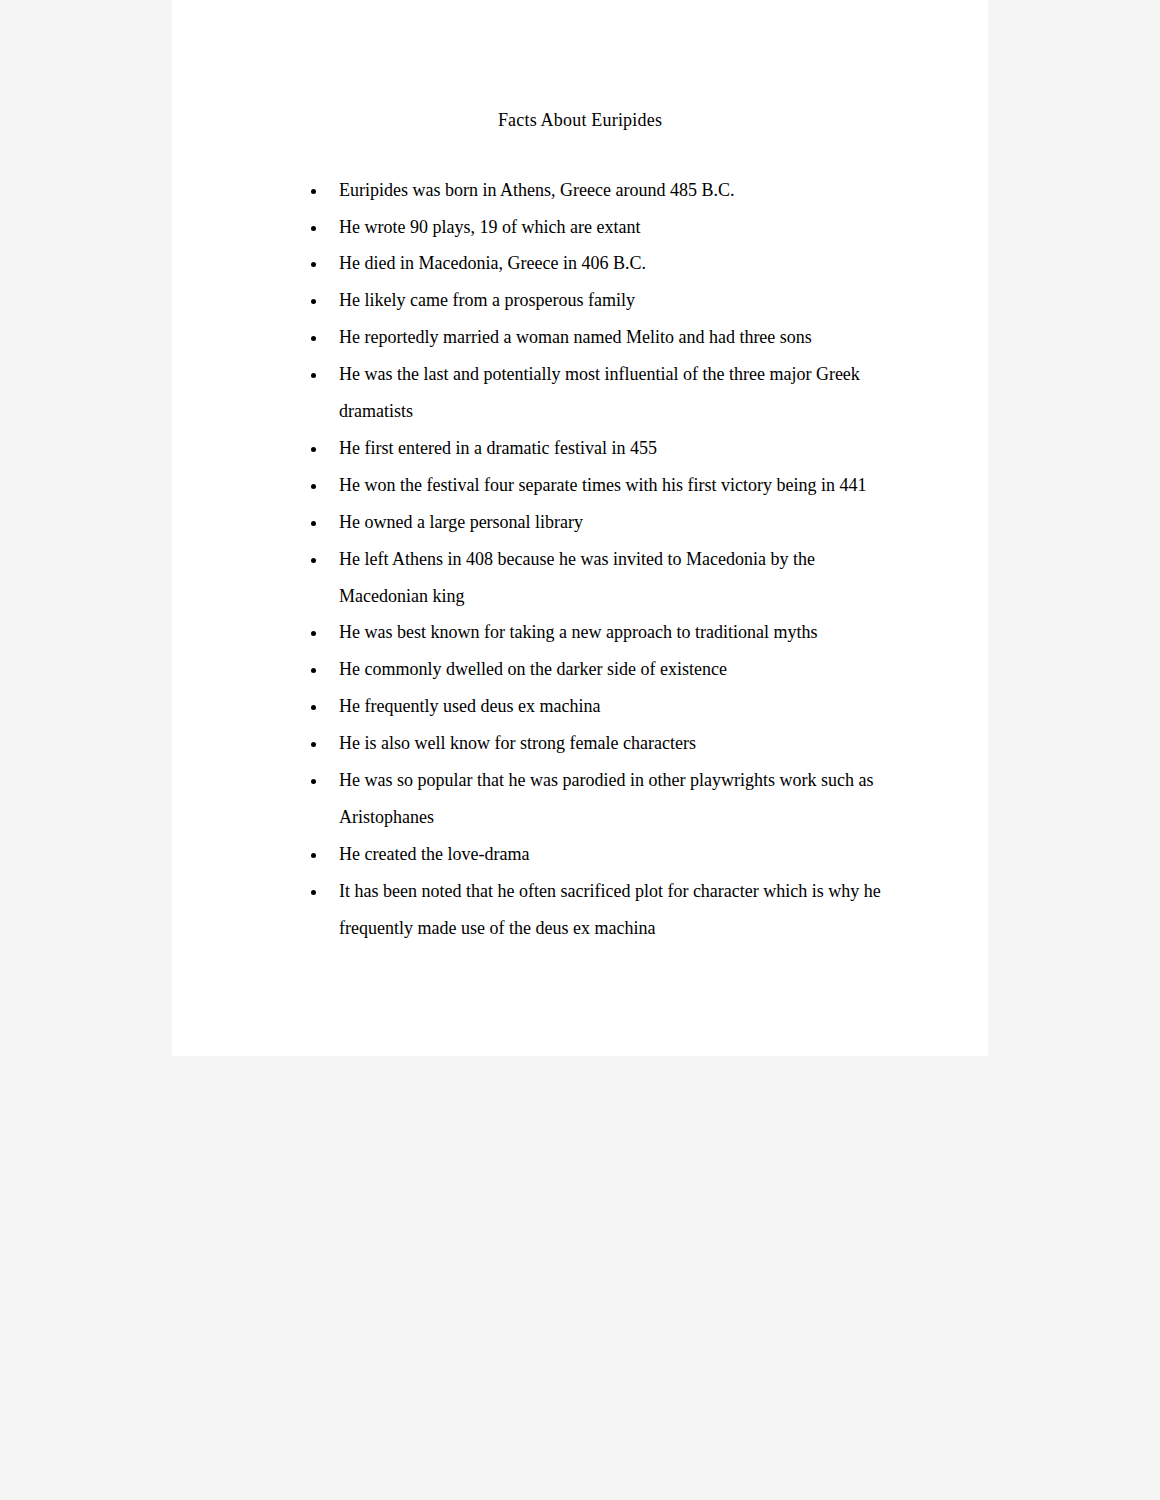Facts About Euripides
Euripides was born in Athens, Greece around 485 B.C.
He wrote 90 plays, 19 of which are extant
He died in Macedonia, Greece in 406 B.C.
He likely came from a prosperous family
He reportedly married a woman named Melito and had three sons
He was the last and potentially most influential of the three major Greek dramatists
He first entered in a dramatic festival in 455
He won the festival four separate times with his first victory being in 441
He owned a large personal library
He left Athens in 408 because he was invited to Macedonia by the Macedonian king
He was best known for taking a new approach to traditional myths
He commonly dwelled on the darker side of existence
He frequently used deus ex machina
He is also well know for strong female characters
He was so popular that he was parodied in other playwrights work such as Aristophanes
He created the love-drama
It has been noted that he often sacrificed plot for character which is why he frequently made use of the deus ex machina